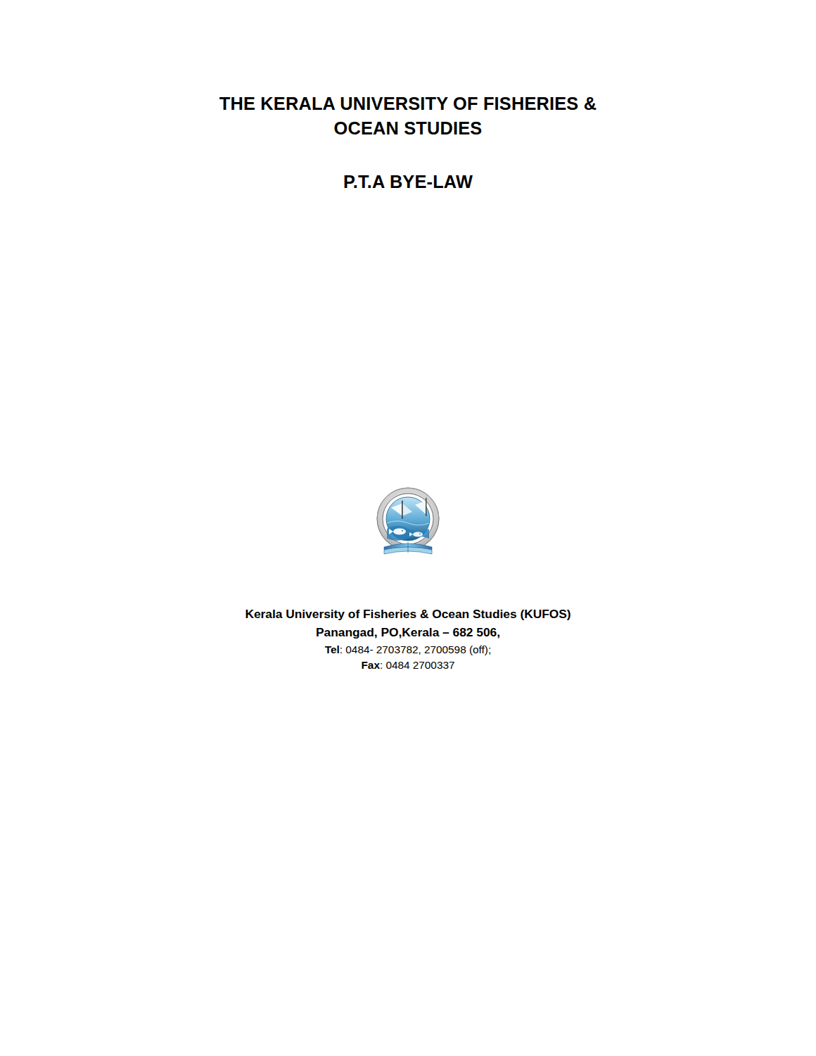THE KERALA UNIVERSITY OF FISHERIES & OCEAN STUDIES
P.T.A BYE-LAW
KUFOS
Kerala University of Fisheries & Ocean Studies (KUFOS)
Panangad, PO,Kerala – 682 506,
Tel: 0484- 2703782, 2700598 (off);
Fax: 0484 2700337